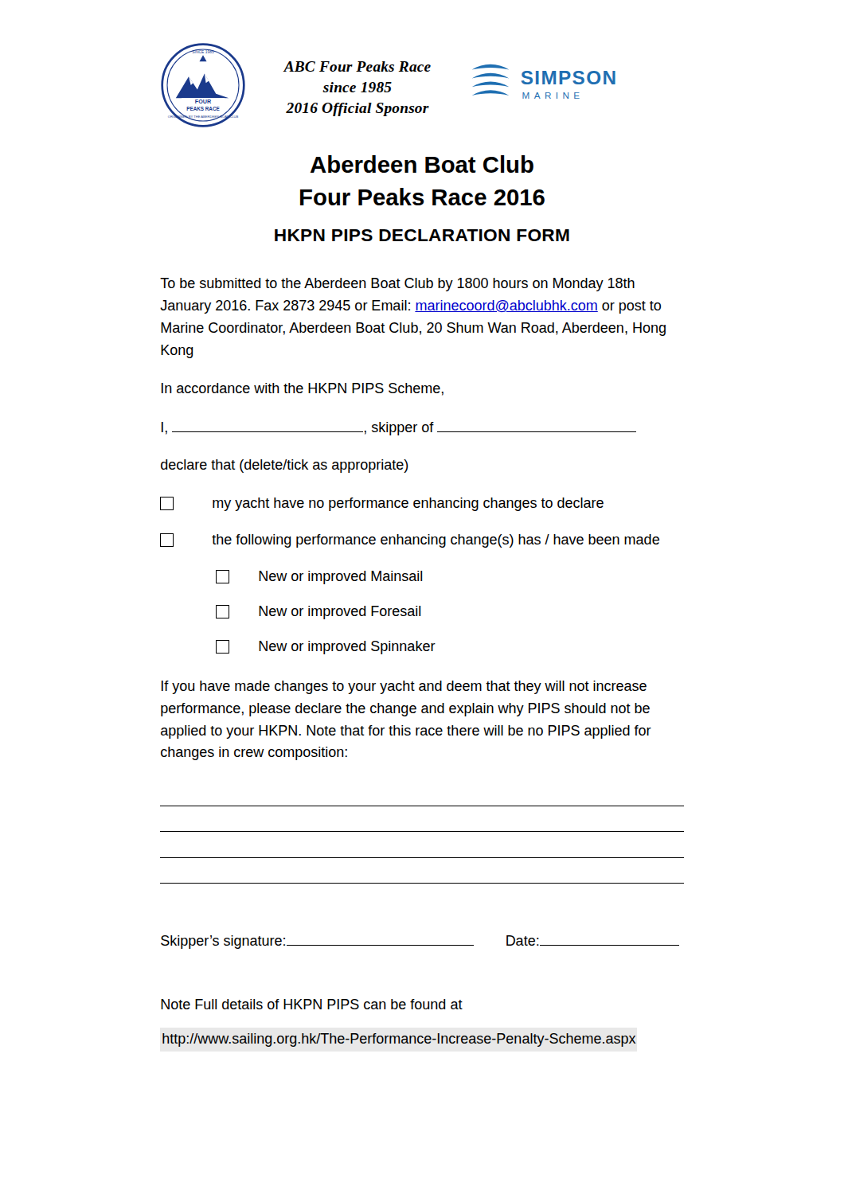SINCE 1985 FOUR PEAKS RACE ORGANISED BY THE ABERDEEN BOAT CLUB
ABC Four Peaks Race
since 1985
2016 Official Sponsor
SIMPSON MARINE
Aberdeen Boat Club
Four Peaks Race 2016
HKPN PIPS DECLARATION FORM
To be submitted to the Aberdeen Boat Club by 1800 hours on Monday 18th January 2016. Fax 2873 2945 or Email: marinecoord@abclubhk.com or post to Marine Coordinator, Aberdeen Boat Club, 20 Shum Wan Road, Aberdeen, Hong Kong
In accordance with the HKPN PIPS Scheme,
I, , skipper of
declare that (delete/tick as appropriate)
my yacht have no performance enhancing changes to declare
the following performance enhancing change(s) has / have been made
New or improved Mainsail
New or improved Foresail
New or improved Spinnaker
If you have made changes to your yacht and deem that they will not increase performance, please declare the change and explain why PIPS should not be applied to your HKPN. Note that for this race there will be no PIPS applied for changes in crew composition:
Skipper’s signature:
Date:
Note Full details of HKPN PIPS can be found at
http://www.sailing.org.hk/The-Performance-Increase-Penalty-Scheme.aspx